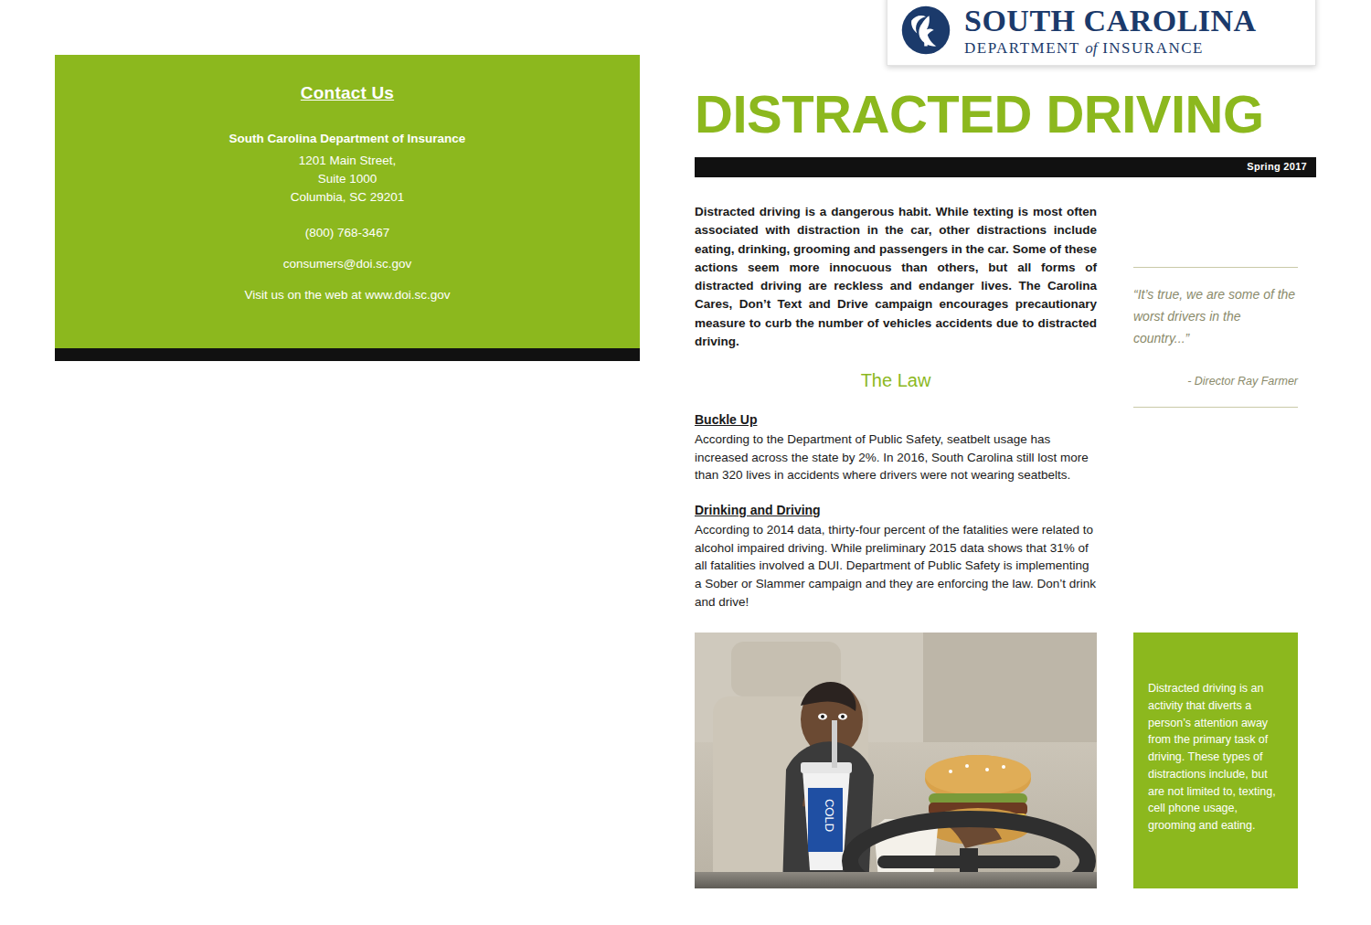Contact Us
South Carolina Department of Insurance
1201 Main Street,
Suite 1000
Columbia, SC 29201
(800) 768-3467
consumers@doi.sc.gov
Visit us on the web at www.doi.sc.gov
South Carolina
Department of Insurance
DISTRACTED DRIVING
Spring 2017
Distracted driving is a dangerous habit. While texting is most often associated with distraction in the car, other distractions include eating, drinking, grooming and passengers in the car. Some of these actions seem more innocuous than others, but all forms of distracted driving are reckless and endanger lives. The Carolina Cares, Don’t Text and Drive campaign encourages precautionary measure to curb the number of vehicles accidents due to distracted driving.
The Law
Buckle Up
According to the Department of Public Safety, seatbelt usage has increased across the state by 2%. In 2016, South Carolina still lost more than 320 lives in accidents where drivers were not wearing seatbelts.
Drinking and Driving
According to 2014 data, thirty-four percent of the fatalities were related to alcohol impaired driving. While preliminary 2015 data shows that 31% of all fatalities involved a DUI. Department of Public Safety is implementing a Sober or Slammer campaign and they are enforcing the law. Don’t drink and drive!
“It’s true, we are some of the worst drivers in the country...”
- Director Ray Farmer
COLD
Distracted driving is an activity that diverts a person’s attention away from the primary task of driving. These types of distractions include, but are not limited to, texting, cell phone usage, grooming and eating.